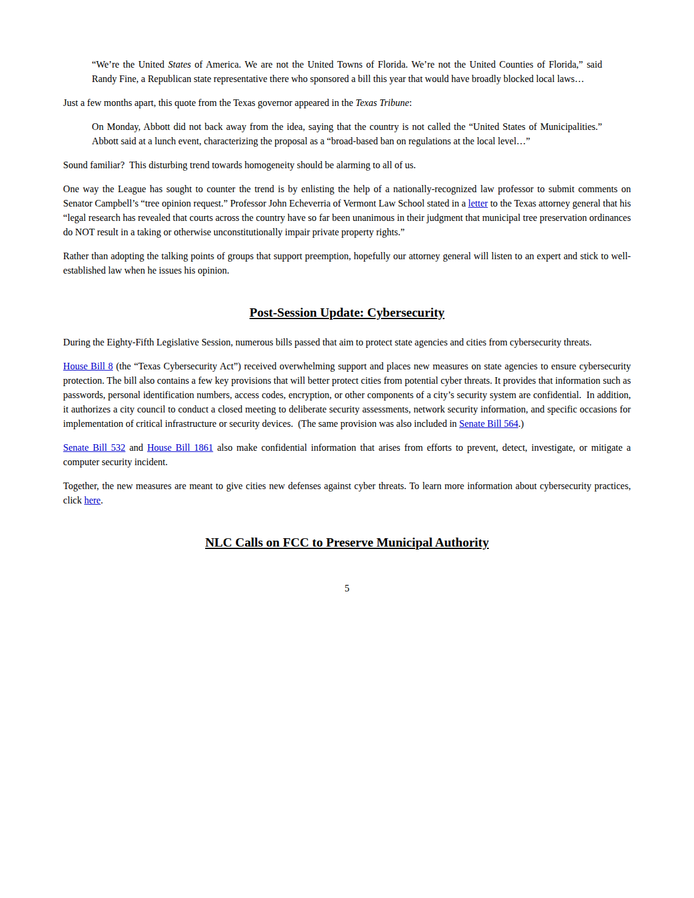“We’re the United States of America. We are not the United Towns of Florida. We’re not the United Counties of Florida,” said Randy Fine, a Republican state representative there who sponsored a bill this year that would have broadly blocked local laws…
Just a few months apart, this quote from the Texas governor appeared in the Texas Tribune:
On Monday, Abbott did not back away from the idea, saying that the country is not called the “United States of Municipalities.” Abbott said at a lunch event, characterizing the proposal as a “broad-based ban on regulations at the local level…”
Sound familiar? This disturbing trend towards homogeneity should be alarming to all of us.
One way the League has sought to counter the trend is by enlisting the help of a nationally-recognized law professor to submit comments on Senator Campbell’s “tree opinion request.” Professor John Echeverria of Vermont Law School stated in a letter to the Texas attorney general that his “legal research has revealed that courts across the country have so far been unanimous in their judgment that municipal tree preservation ordinances do NOT result in a taking or otherwise unconstitutionally impair private property rights.”
Rather than adopting the talking points of groups that support preemption, hopefully our attorney general will listen to an expert and stick to well-established law when he issues his opinion.
Post-Session Update: Cybersecurity
During the Eighty-Fifth Legislative Session, numerous bills passed that aim to protect state agencies and cities from cybersecurity threats.
House Bill 8 (the “Texas Cybersecurity Act”) received overwhelming support and places new measures on state agencies to ensure cybersecurity protection. The bill also contains a few key provisions that will better protect cities from potential cyber threats. It provides that information such as passwords, personal identification numbers, access codes, encryption, or other components of a city’s security system are confidential. In addition, it authorizes a city council to conduct a closed meeting to deliberate security assessments, network security information, and specific occasions for implementation of critical infrastructure or security devices. (The same provision was also included in Senate Bill 564.)
Senate Bill 532 and House Bill 1861 also make confidential information that arises from efforts to prevent, detect, investigate, or mitigate a computer security incident.
Together, the new measures are meant to give cities new defenses against cyber threats. To learn more information about cybersecurity practices, click here.
NLC Calls on FCC to Preserve Municipal Authority
5